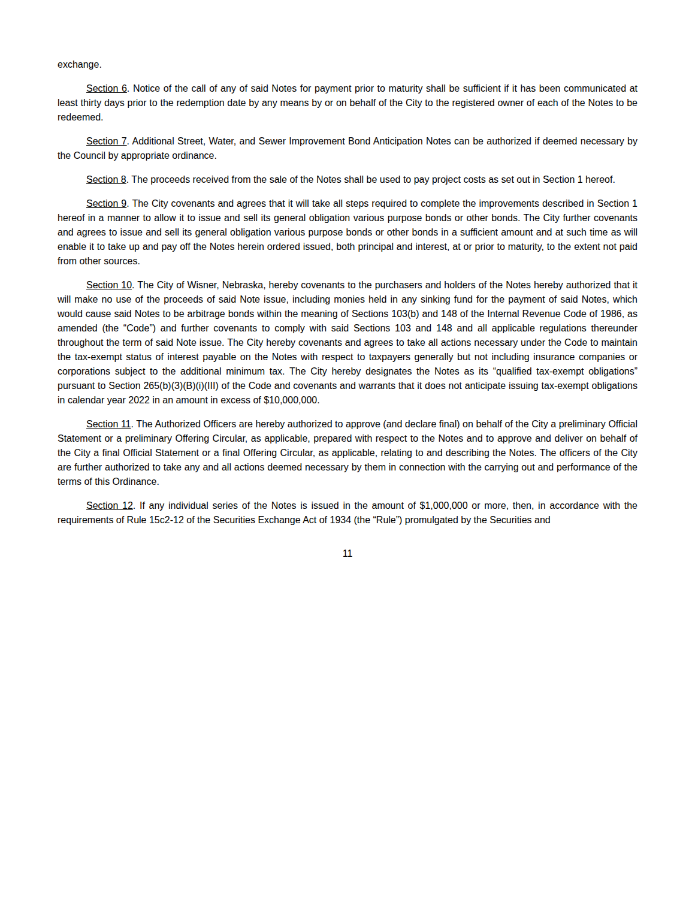exchange.
Section 6. Notice of the call of any of said Notes for payment prior to maturity shall be sufficient if it has been communicated at least thirty days prior to the redemption date by any means by or on behalf of the City to the registered owner of each of the Notes to be redeemed.
Section 7. Additional Street, Water, and Sewer Improvement Bond Anticipation Notes can be authorized if deemed necessary by the Council by appropriate ordinance.
Section 8. The proceeds received from the sale of the Notes shall be used to pay project costs as set out in Section 1 hereof.
Section 9. The City covenants and agrees that it will take all steps required to complete the improvements described in Section 1 hereof in a manner to allow it to issue and sell its general obligation various purpose bonds or other bonds. The City further covenants and agrees to issue and sell its general obligation various purpose bonds or other bonds in a sufficient amount and at such time as will enable it to take up and pay off the Notes herein ordered issued, both principal and interest, at or prior to maturity, to the extent not paid from other sources.
Section 10. The City of Wisner, Nebraska, hereby covenants to the purchasers and holders of the Notes hereby authorized that it will make no use of the proceeds of said Note issue, including monies held in any sinking fund for the payment of said Notes, which would cause said Notes to be arbitrage bonds within the meaning of Sections 103(b) and 148 of the Internal Revenue Code of 1986, as amended (the “Code”) and further covenants to comply with said Sections 103 and 148 and all applicable regulations thereunder throughout the term of said Note issue. The City hereby covenants and agrees to take all actions necessary under the Code to maintain the tax-exempt status of interest payable on the Notes with respect to taxpayers generally but not including insurance companies or corporations subject to the additional minimum tax. The City hereby designates the Notes as its “qualified tax-exempt obligations” pursuant to Section 265(b)(3)(B)(i)(III) of the Code and covenants and warrants that it does not anticipate issuing tax-exempt obligations in calendar year 2022 in an amount in excess of $10,000,000.
Section 11. The Authorized Officers are hereby authorized to approve (and declare final) on behalf of the City a preliminary Official Statement or a preliminary Offering Circular, as applicable, prepared with respect to the Notes and to approve and deliver on behalf of the City a final Official Statement or a final Offering Circular, as applicable, relating to and describing the Notes. The officers of the City are further authorized to take any and all actions deemed necessary by them in connection with the carrying out and performance of the terms of this Ordinance.
Section 12. If any individual series of the Notes is issued in the amount of $1,000,000 or more, then, in accordance with the requirements of Rule 15c2-12 of the Securities Exchange Act of 1934 (the “Rule”) promulgated by the Securities and
11